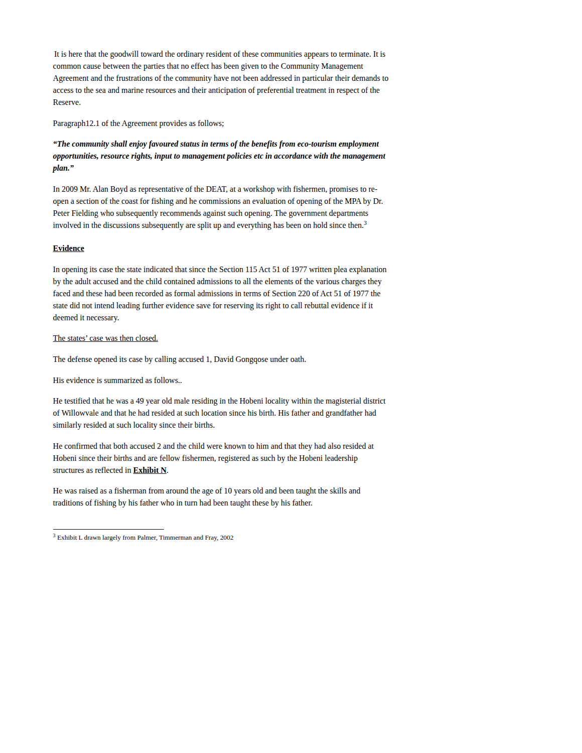It is here that the goodwill toward the ordinary resident of these communities appears to terminate. It is common cause between the parties that no effect has been given to the Community Management Agreement and the frustrations of the community have not been addressed in particular their demands to access to the sea and marine resources and their anticipation of preferential treatment in respect of the Reserve.
Paragraph12.1 of the Agreement provides as follows;
“The community shall enjoy favoured status in terms of the benefits from eco-tourism employment opportunities, resource rights, input to management policies etc in accordance with the management plan.”
In 2009 Mr. Alan Boyd as representative of the DEAT, at a workshop with fishermen, promises to re-open a section of the coast for fishing and he commissions an evaluation of opening of the MPA by Dr. Peter Fielding who subsequently recommends against such opening. The government departments involved in the discussions subsequently are split up and everything has been on hold since then.3
Evidence
In opening its case the state indicated that since the Section 115 Act 51 of 1977 written plea explanation by the adult accused and the child contained admissions to all the elements of the various charges they faced and these had been recorded as formal admissions in terms of Section 220 of Act 51 of 1977 the state did not intend leading further evidence save for reserving its right to call rebuttal evidence if it deemed it necessary.
The states’ case was then closed.
The defense opened its case by calling accused 1, David Gongqose under oath.
His evidence is summarized as follows..
He testified that he was a 49 year old male residing in the Hobeni locality within the magisterial district of Willowvale and that he had resided at such location since his birth. His father and grandfather had similarly resided at such locality since their births.
He confirmed that both accused 2 and the child were known to him and that they had also resided at Hobeni since their births and are fellow fishermen, registered as such by the Hobeni leadership structures as reflected in Exhibit N.
He was raised as a fisherman from around the age of 10 years old and been taught the skills and traditions of fishing by his father who in turn had been taught these by his father.
3 Exhibit L drawn largely from Palmer, Timmerman and Fray, 2002